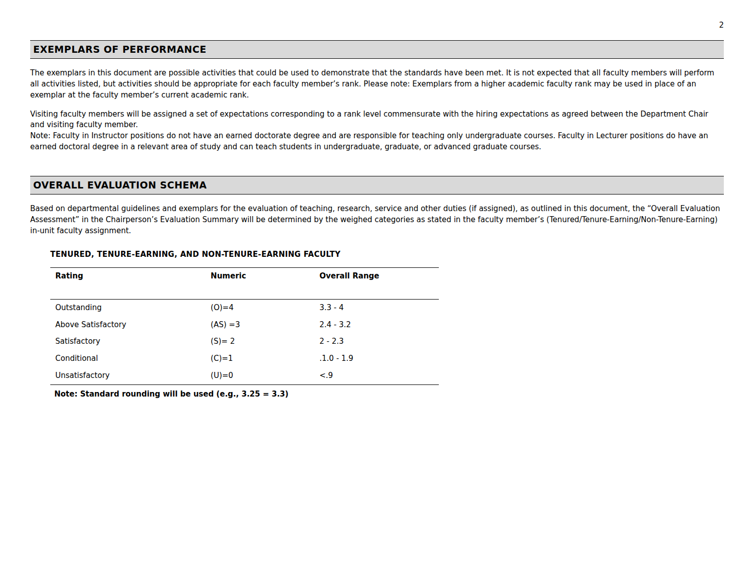2
EXEMPLARS OF PERFORMANCE
The exemplars in this document are possible activities that could be used to demonstrate that the standards have been met. It is not expected that all faculty members will perform all activities listed, but activities should be appropriate for each faculty member’s rank. Please note: Exemplars from a higher academic faculty rank may be used in place of an exemplar at the faculty member’s current academic rank.
Visiting faculty members will be assigned a set of expectations corresponding to a rank level commensurate with the hiring expectations as agreed between the Department Chair and visiting faculty member.
Note: Faculty in Instructor positions do not have an earned doctorate degree and are responsible for teaching only undergraduate courses. Faculty in Lecturer positions do have an earned doctoral degree in a relevant area of study and can teach students in undergraduate, graduate, or advanced graduate courses.
OVERALL EVALUATION SCHEMA
Based on departmental guidelines and exemplars for the evaluation of teaching, research, service and other duties (if assigned), as outlined in this document, the “Overall Evaluation Assessment” in the Chairperson’s Evaluation Summary will be determined by the weighed categories as stated in the faculty member’s (Tenured/Tenure-Earning/Non-Tenure-Earning) in-unit faculty assignment.
TENURED, TENURE-EARNING, AND NON-TENURE-EARNING FACULTY
| Rating | Numeric | Overall Range |
| --- | --- | --- |
| Outstanding | (O)=4 | 3.3 - 4 |
| Above Satisfactory | (AS) =3 | 2.4 - 3.2 |
| Satisfactory | (S)= 2 | 2 - 2.3 |
| Conditional | (C)=1 | .1.0 - 1.9 |
| Unsatisfactory | (U)=0 | <.9 |
Note: Standard rounding will be used (e.g., 3.25 = 3.3)